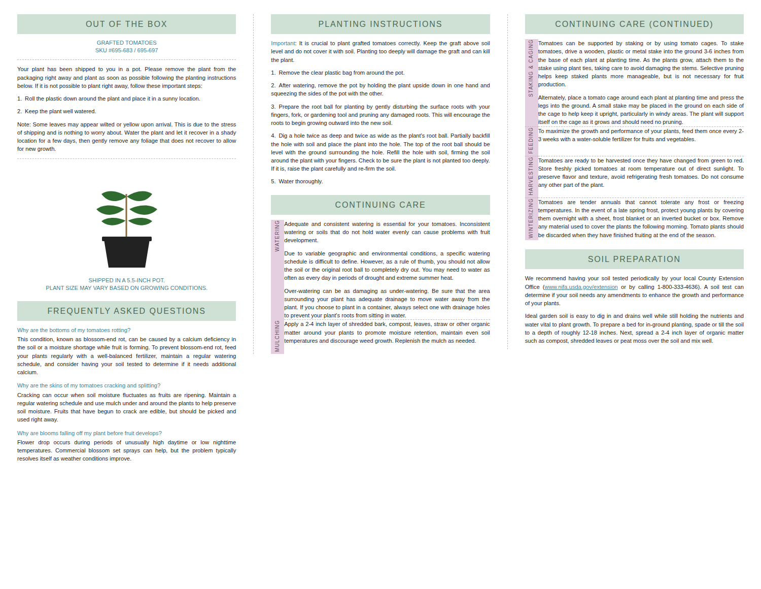Out of the Box
GRAFTED TOMATOES
SKU #695-683 / 695-697
Your plant has been shipped to you in a pot. Please remove the plant from the packaging right away and plant as soon as possible following the planting instructions below. If it is not possible to plant right away, follow these important steps:
Roll the plastic down around the plant and place it in a sunny location.
Keep the plant well watered.
Note: Some leaves may appear wilted or yellow upon arrival. This is due to the stress of shipping and is nothing to worry about. Water the plant and let it recover in a shady location for a few days, then gently remove any foliage that does not recover to allow for new growth.
SHIPPED IN A 5.5-INCH POT.
PLANT SIZE MAY VARY BASED ON GROWING CONDITIONS.
Frequently Asked Questions
Why are the bottoms of my tomatoes rotting?
This condition, known as blossom-end rot, can be caused by a calcium deficiency in the soil or a moisture shortage while fruit is forming. To prevent blossom-end rot, feed your plants regularly with a well-balanced fertilizer, maintain a regular watering schedule, and consider having your soil tested to determine if it needs additional calcium.
Why are the skins of my tomatoes cracking and splitting?
Cracking can occur when soil moisture fluctuates as fruits are ripening. Maintain a regular watering schedule and use mulch under and around the plants to help preserve soil moisture. Fruits that have begun to crack are edible, but should be picked and used right away.
Why are blooms falling off my plant before fruit develops?
Flower drop occurs during periods of unusually high daytime or low nighttime temperatures. Commercial blossom set sprays can help, but the problem typically resolves itself as weather conditions improve.
Planting Instructions
Important: It is crucial to plant grafted tomatoes correctly. Keep the graft above soil level and do not cover it with soil. Planting too deeply will damage the graft and can kill the plant.
1. Remove the clear plastic bag from around the pot.
2. After watering, remove the pot by holding the plant upside down in one hand and squeezing the sides of the pot with the other.
3. Prepare the root ball for planting by gently disturbing the surface roots with your fingers, fork, or gardening tool and pruning any damaged roots. This will encourage the roots to begin growing outward into the new soil.
4. Dig a hole twice as deep and twice as wide as the plant's root ball. Partially backfill the hole with soil and place the plant into the hole. The top of the root ball should be level with the ground surrounding the hole. Refill the hole with soil, firming the soil around the plant with your fingers. Check to be sure the plant is not planted too deeply. If it is, raise the plant carefully and re-firm the soil.
5. Water thoroughly.
Continuing Care
| Watering | Adequate and consistent watering is essential for your tomatoes. Inconsistent watering or soils that do not hold water evenly can cause problems with fruit development. Due to variable geographic and environmental conditions, a specific watering schedule is difficult to define. However, as a rule of thumb, you should not allow the soil or the original root ball to completely dry out. You may need to water as often as every day in periods of drought and extreme summer heat. Over-watering can be as damaging as under-watering. Be sure that the area surrounding your plant has adequate drainage to move water away from the plant. If you choose to plant in a container, always select one with drainage holes to prevent your plant's roots from sitting in water. |
| Mulching | Apply a 2-4 inch layer of shredded bark, compost, leaves, straw or other organic matter around your plants to promote moisture retention, maintain even soil temperatures and discourage weed growth. Replenish the mulch as needed. |
Continuing Care (Continued)
| Staking & Caging | Tomatoes can be supported by staking or by using tomato cages. To stake tomatoes, drive a wooden, plastic or metal stake into the ground 3-6 inches from the base of each plant at planting time. As the plants grow, attach them to the stake using plant ties, taking care to avoid damaging the stems. Selective pruning helps keep staked plants more manageable, but is not necessary for fruit production. Alternately, place a tomato cage around each plant at planting time and press the legs into the ground. A small stake may be placed in the ground on each side of the cage to help keep it upright, particularly in windy areas. The plant will support itself on the cage as it grows and should need no pruning. |
| Feeding | To maximize the growth and performance of your plants, feed them once every 2-3 weeks with a water-soluble fertilizer for fruits and vegetables. |
| Harvesting | Tomatoes are ready to be harvested once they have changed from green to red. Store freshly picked tomatoes at room temperature out of direct sunlight. To preserve flavor and texture, avoid refrigerating fresh tomatoes. Do not consume any other part of the plant. |
| Winterizing | Tomatoes are tender annuals that cannot tolerate any frost or freezing temperatures. In the event of a late spring frost, protect young plants by covering them overnight with a sheet, frost blanket or an inverted bucket or box. Remove any material used to cover the plants the following morning. Tomato plants should be discarded when they have finished fruiting at the end of the season. |
Soil Preparation
We recommend having your soil tested periodically by your local County Extension Office (www.nifa.usda.gov/extension or by calling 1-800-333-4636). A soil test can determine if your soil needs any amendments to enhance the growth and performance of your plants.
Ideal garden soil is easy to dig in and drains well while still holding the nutrients and water vital to plant growth. To prepare a bed for in-ground planting, spade or till the soil to a depth of roughly 12-18 inches. Next, spread a 2-4 inch layer of organic matter such as compost, shredded leaves or peat moss over the soil and mix well.